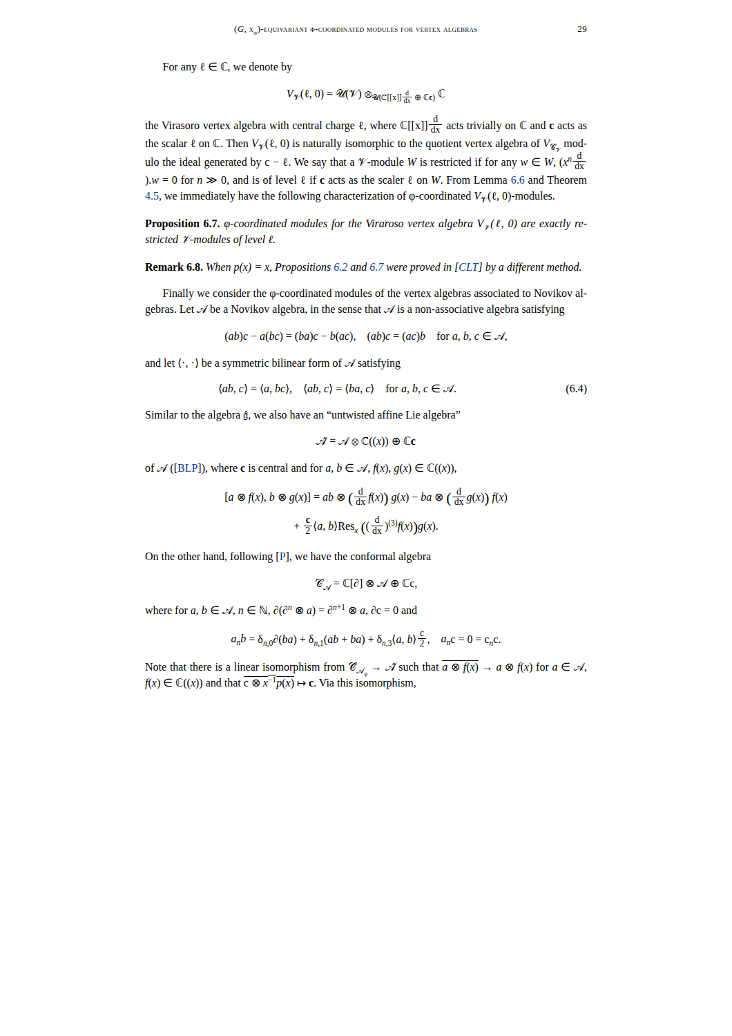(G, χφ)-equivariant φ-coordinated modules for vertex algebras 29
For any ℓ ∈ ℂ, we denote by
V𝒱(ℓ, 0) = 𝒰(𝒱) ⊗𝒰(ℂ[[x]]ddx ⊕ ℂc) ℂ
the Virasoro vertex algebra with central charge ℓ, where ℂ[[x]]ddx acts trivially on ℂ and c acts as the scalar ℓ on ℂ. Then V𝒱(ℓ, 0) is naturally isomorphic to the quotient vertex algebra of V𝒞𝒱 modulo the ideal generated by c − ℓ. We say that a 𝒱-module W is restricted if for any w ∈ W, (xn ddx).w = 0 for n ≫ 0, and is of level ℓ if c acts as the scaler ℓ on W. From Lemma 6.6 and Theorem 4.5, we immediately have the following characterization of φ-coordinated V𝒱(ℓ, 0)-modules.
Proposition 6.7. φ-coordinated modules for the Viraroso vertex algebra V𝒱(ℓ, 0) are exactly restricted 𝒱-modules of level ℓ.
Remark 6.8. When p(x) = x, Propositions 6.2 and 6.7 were proved in [CLT] by a different method.
Finally we consider the φ-coordinated modules of the vertex algebras associated to Novikov algebras. Let 𝒜 be a Novikov algebra, in the sense that 𝒜 is a non-associative algebra satisfying
(ab)c − a(bc) = (ba)c − b(ac), (ab)c = (ac)b for a, b, c ∈ 𝒜,
and let ⟨·, ·⟩ be a symmetric bilinear form of 𝒜 satisfying
⟨ab, c⟩ = ⟨a, bc⟩, ⟨ab, c⟩ = ⟨ba, c⟩ for a, b, c ∈ 𝒜. (6.4)
Similar to the algebra 𝔤̂, we also have an “untwisted affine Lie algebra”
𝒜̂ = 𝒜 ⊗ ℂ((x)) ⊕ ℂc
of 𝒜 ([BLP]), where c is central and for a, b ∈ 𝒜, f(x), g(x) ∈ ℂ((x)),
[a ⊗ f(x), b ⊗ g(x)] = ab ⊗ (ddx f(x)) g(x) − ba ⊗ (ddx g(x)) f(x)
+ c 2⟨a, b⟩Resx ((ddx)(3)f(x)) g(x).
On the other hand, following [P], we have the conformal algebra
𝒞𝒜 = ℂ[∂] ⊗ 𝒜 ⊕ ℂc,
where for a, b ∈ 𝒜, n ∈ ℕ, ∂(∂n ⊗ a) = ∂n+1 ⊗ a, ∂c = 0 and
anb = δn,0∂(ba) + δn,1(ab + ba) + δn,3⟨a, b⟩c 2, anc = 0 = cnc.
Note that there is a linear isomorphism from 𝒞̂𝒜φ → 𝒜̂ such that a ⊗ f(x) → a ⊗ f(x) for a ∈ 𝒜, f(x) ∈ ℂ((x)) and that c ⊗ x−1p(x) ↦ c. Via this isomorphism,